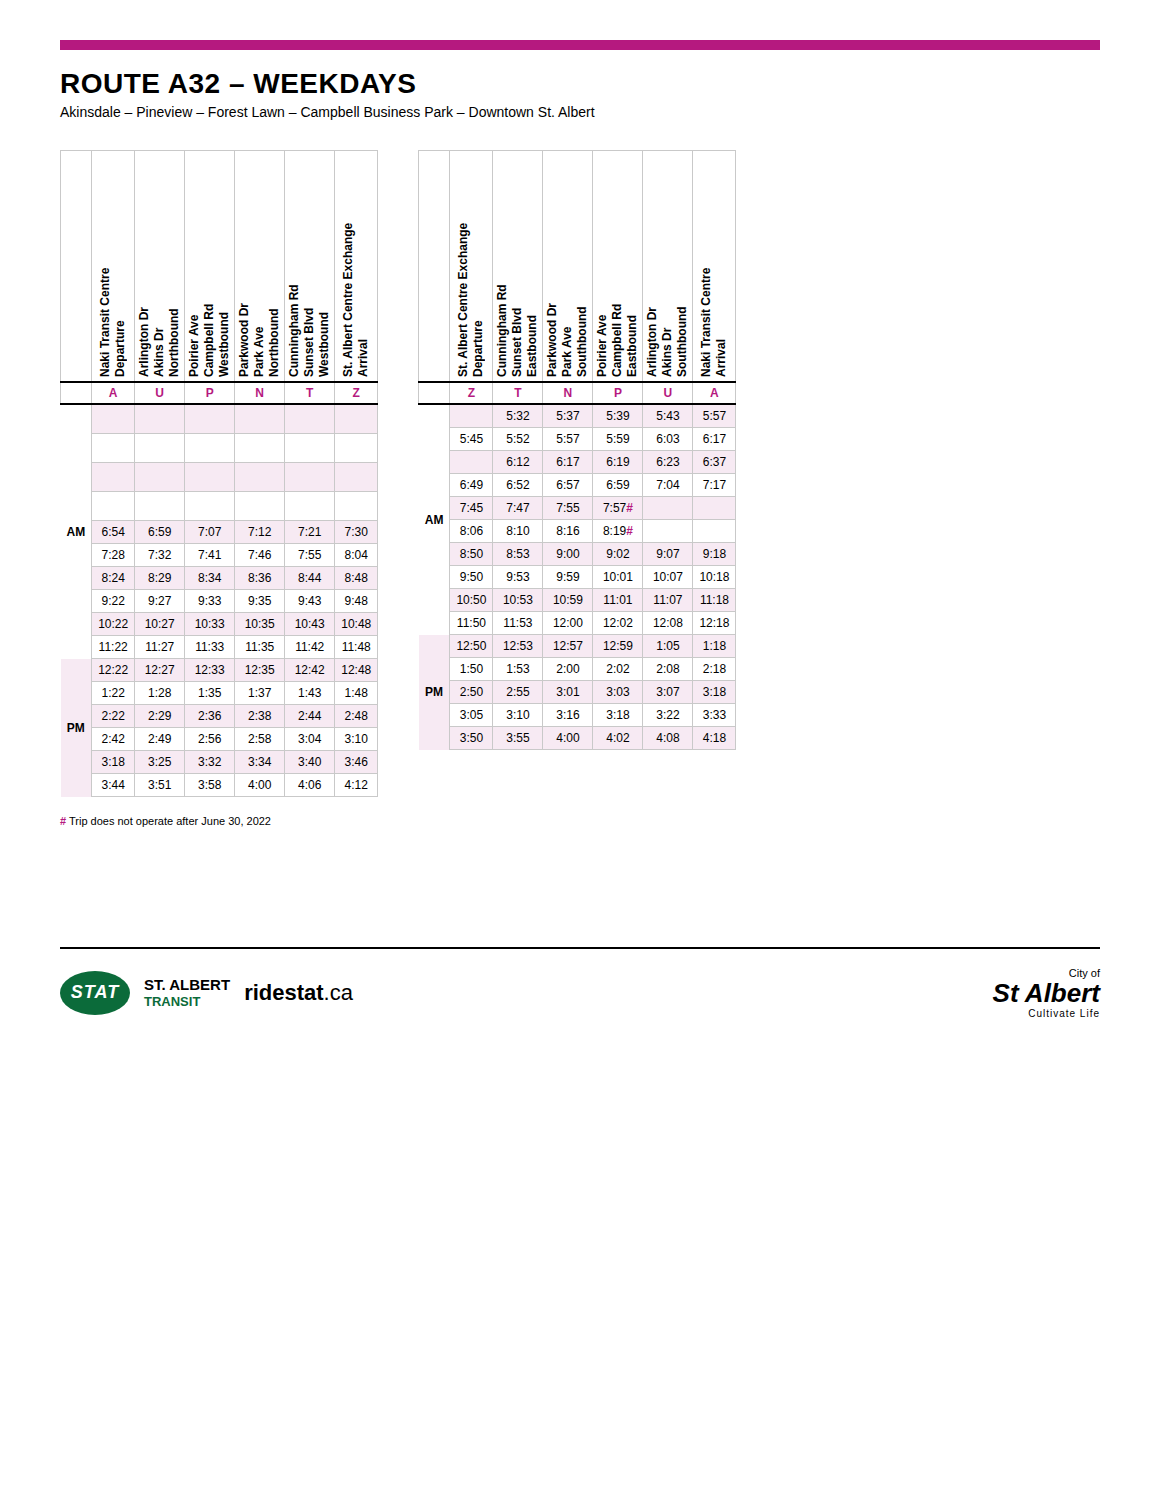ROUTE A32 – WEEKDAYS
Akinsdale – Pineview – Forest Lawn – Campbell Business Park – Downtown St. Albert
| | Naki Transit Centre Departure | Arlington Dr Akins Dr Northbound | Poirier Ave Campbell Rd Westbound | Parkwood Dr Park Ave Northbound | Cunningham Rd Sunset Blvd Westbound | St. Albert Centre Exchange Arrival |
| --- | --- | --- | --- | --- | --- | --- |
| | A | U | P | N | T | Z |
| AM | | | | | | |
| 6:54 | 6:59 | 7:07 | 7:12 | 7:21 | 7:30 |
| 7:28 | 7:32 | 7:41 | 7:46 | 7:55 | 8:04 |
| 8:24 | 8:29 | 8:34 | 8:36 | 8:44 | 8:48 |
| 9:22 | 9:27 | 9:33 | 9:35 | 9:43 | 9:48 |
| 10:22 | 10:27 | 10:33 | 10:35 | 10:43 | 10:48 |
| 11:22 | 11:27 | 11:33 | 11:35 | 11:42 | 11:48 |
| PM | 12:22 | 12:27 | 12:33 | 12:35 | 12:42 | 12:48 |
| 1:22 | 1:28 | 1:35 | 1:37 | 1:43 | 1:48 |
| 2:22 | 2:29 | 2:36 | 2:38 | 2:44 | 2:48 |
| 2:42 | 2:49 | 2:56 | 2:58 | 3:04 | 3:10 |
| 3:18 | 3:25 | 3:32 | 3:34 | 3:40 | 3:46 |
| 3:44 | 3:51 | 3:58 | 4:00 | 4:06 | 4:12 |
| | St. Albert Centre Exchange Departure | Cunningham Rd Sunset Blvd Eastbound | Parkwood Dr Park Ave Southbound | Poirier Ave Campbell Rd Eastbound | Arlington Dr Akins Dr Southbound | Naki Transit Centre Arrival |
| --- | --- | --- | --- | --- | --- | --- |
| | Z | T | N | P | U | A |
| AM | | 5:32 | 5:37 | 5:39 | 5:43 | 5:57 |
| 5:45 | 5:52 | 5:57 | 5:59 | 6:03 | 6:17 |
| | 6:12 | 6:17 | 6:19 | 6:23 | 6:37 |
| 6:49 | 6:52 | 6:57 | 6:59 | 7:04 | 7:17 |
| 7:45 | 7:47 | 7:55 | 7:57 # | | |
| 8:06 | 8:10 | 8:16 | 8:19 # | | |
| 8:50 | 8:53 | 9:00 | 9:02 | 9:07 | 9:18 |
| 9:50 | 9:53 | 9:59 | 10:01 | 10:07 | 10:18 |
| 10:50 | 10:53 | 10:59 | 11:01 | 11:07 | 11:18 |
| 11:50 | 11:53 | 12:00 | 12:02 | 12:08 | 12:18 |
| PM | 12:50 | 12:53 | 12:57 | 12:59 | 1:05 | 1:18 |
| 1:50 | 1:53 | 2:00 | 2:02 | 2:08 | 2:18 |
| 2:50 | 2:55 | 3:01 | 3:03 | 3:07 | 3:18 |
| 3:05 | 3:10 | 3:16 | 3:18 | 3:22 | 3:33 |
| 3:50 | 3:55 | 4:00 | 4:02 | 4:08 | 4:18 |
# Trip does not operate after June 30, 2022
STAT
ST. ALBERT
TRANSIT
ridestat.ca
City of
St Albert
Cultivate Life